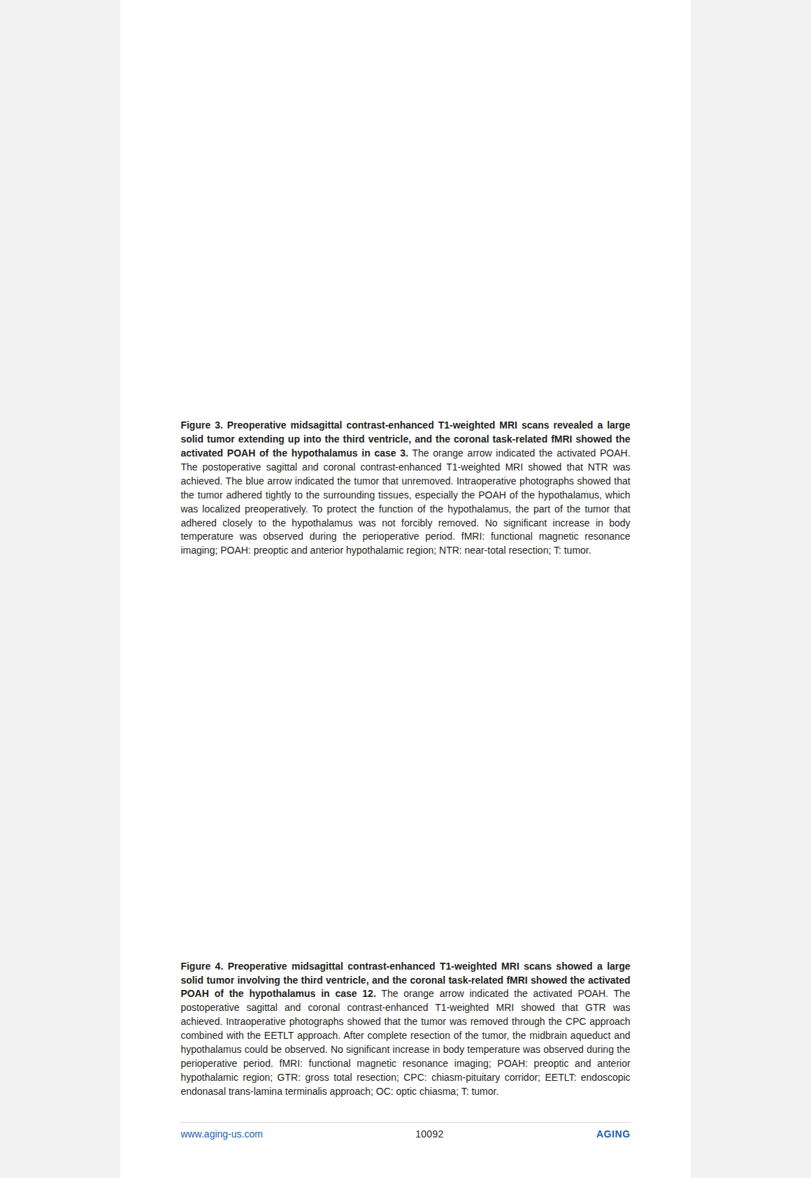Figure 3. Preoperative midsagittal contrast-enhanced T1-weighted MRI scans revealed a large solid tumor extending up into the third ventricle, and the coronal task-related fMRI showed the activated POAH of the hypothalamus in case 3. The orange arrow indicated the activated POAH. The postoperative sagittal and coronal contrast-enhanced T1-weighted MRI showed that NTR was achieved. The blue arrow indicated the tumor that unremoved. Intraoperative photographs showed that the tumor adhered tightly to the surrounding tissues, especially the POAH of the hypothalamus, which was localized preoperatively. To protect the function of the hypothalamus, the part of the tumor that adhered closely to the hypothalamus was not forcibly removed. No significant increase in body temperature was observed during the perioperative period. fMRI: functional magnetic resonance imaging; POAH: preoptic and anterior hypothalamic region; NTR: near-total resection; T: tumor.
Figure 4. Preoperative midsagittal contrast-enhanced T1-weighted MRI scans showed a large solid tumor involving the third ventricle, and the coronal task-related fMRI showed the activated POAH of the hypothalamus in case 12. The orange arrow indicated the activated POAH. The postoperative sagittal and coronal contrast-enhanced T1-weighted MRI showed that GTR was achieved. Intraoperative photographs showed that the tumor was removed through the CPC approach combined with the EETLT approach. After complete resection of the tumor, the midbrain aqueduct and hypothalamus could be observed. No significant increase in body temperature was observed during the perioperative period. fMRI: functional magnetic resonance imaging; POAH: preoptic and anterior hypothalamic region; GTR: gross total resection; CPC: chiasm-pituitary corridor; EETLT: endoscopic endonasal trans-lamina terminalis approach; OC: optic chiasma; T: tumor.
www.aging-us.com 10092 AGING